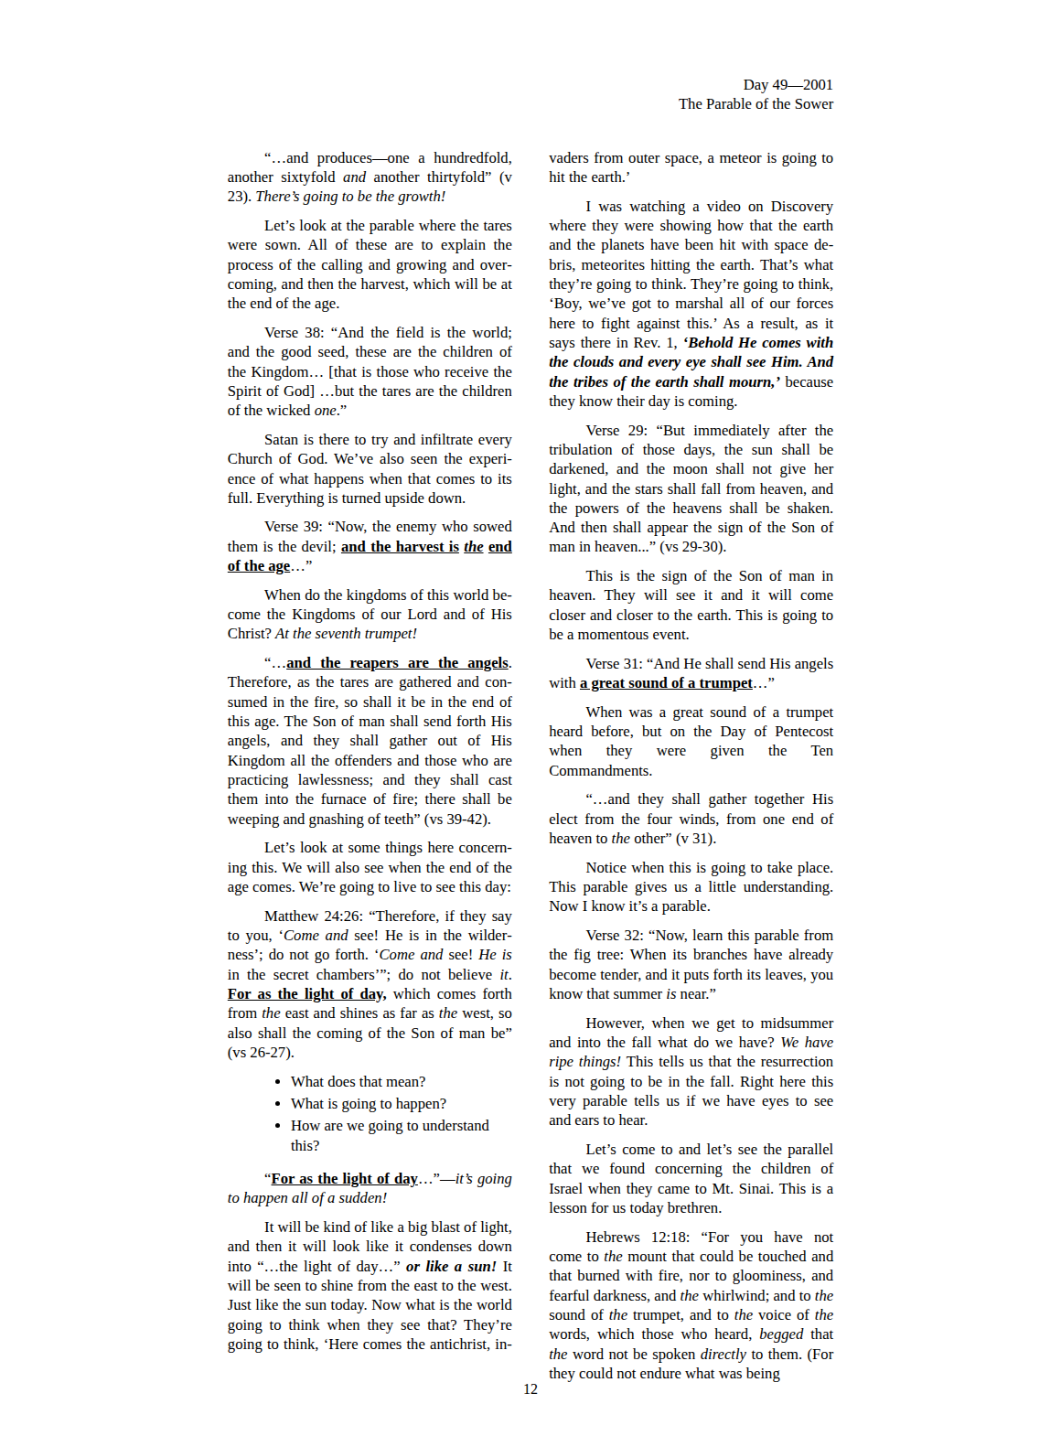Day 49—2001 The Parable of the Sower
“…and produces—one a hundredfold, another sixtyfold and another thirtyfold” (v 23). There’s going to be the growth!
Let’s look at the parable where the tares were sown. All of these are to explain the process of the calling and growing and overcoming, and then the harvest, which will be at the end of the age.
Verse 38: “And the field is the world; and the good seed, these are the children of the Kingdom… [that is those who receive the Spirit of God] …but the tares are the children of the wicked one.”
Satan is there to try and infiltrate every Church of God. We’ve also seen the experience of what happens when that comes to its full. Everything is turned upside down.
Verse 39: “Now, the enemy who sowed them is the devil; and the harvest is the end of the age…”
When do the kingdoms of this world become the Kingdoms of our Lord and of His Christ? At the seventh trumpet!
“…and the reapers are the angels. Therefore, as the tares are gathered and consumed in the fire, so shall it be in the end of this age. The Son of man shall send forth His angels, and they shall gather out of His Kingdom all the offenders and those who are practicing lawlessness; and they shall cast them into the furnace of fire; there shall be weeping and gnashing of teeth” (vs 39-42).
Let’s look at some things here concerning this. We will also see when the end of the age comes. We’re going to live to see this day:
Matthew 24:26: “Therefore, if they say to you, ‘Come and see! He is in the wilderness’; do not go forth. ‘Come and see! He is in the secret chambers’”; do not believe it. For as the light of day, which comes forth from the east and shines as far as the west, so also shall the coming of the Son of man be” (vs 26-27).
What does that mean?
What is going to happen?
How are we going to understand this?
“For as the light of day…”—it’s going to happen all of a sudden!
It will be kind of like a big blast of light, and then it will look like it condenses down into “…the light of day…” or like a sun! It will be seen to shine from the east to the west. Just like the sun today. Now what is the world going to think when they see that? They’re going to think, ‘Here comes the antichrist, invaders from outer space, a meteor is going to hit the earth.’
I was watching a video on Discovery where they were showing how that the earth and the planets have been hit with space debris, meteorites hitting the earth. That’s what they’re going to think. They’re going to think, ‘Boy, we’ve got to marshal all of our forces here to fight against this.’ As a result, as it says there in Rev. 1, ‘Behold He comes with the clouds and every eye shall see Him. And the tribes of the earth shall mourn,’ because they know their day is coming.
Verse 29: “But immediately after the tribulation of those days, the sun shall be darkened, and the moon shall not give her light, and the stars shall fall from heaven, and the powers of the heavens shall be shaken. And then shall appear the sign of the Son of man in heaven...” (vs 29-30).
This is the sign of the Son of man in heaven. They will see it and it will come closer and closer to the earth. This is going to be a momentous event.
Verse 31: “And He shall send His angels with a great sound of a trumpet…”
When was a great sound of a trumpet heard before, but on the Day of Pentecost when they were given the Ten Commandments.
“…and they shall gather together His elect from the four winds, from one end of heaven to the other” (v 31).
Notice when this is going to take place. This parable gives us a little understanding. Now I know it’s a parable.
Verse 32: “Now, learn this parable from the fig tree: When its branches have already become tender, and it puts forth its leaves, you know that summer is near.”
However, when we get to midsummer and into the fall what do we have? We have ripe things! This tells us that the resurrection is not going to be in the fall. Right here this very parable tells us if we have eyes to see and ears to hear.
Let’s come to and let’s see the parallel that we found concerning the children of Israel when they came to Mt. Sinai. This is a lesson for us today brethren.
Hebrews 12:18: “For you have not come to the mount that could be touched and that burned with fire, nor to gloominess, and fearful darkness, and the whirlwind; and to the sound of the trumpet, and to the voice of the words, which those who heard, begged that the word not be spoken directly to them. (For they could not endure what was being
12